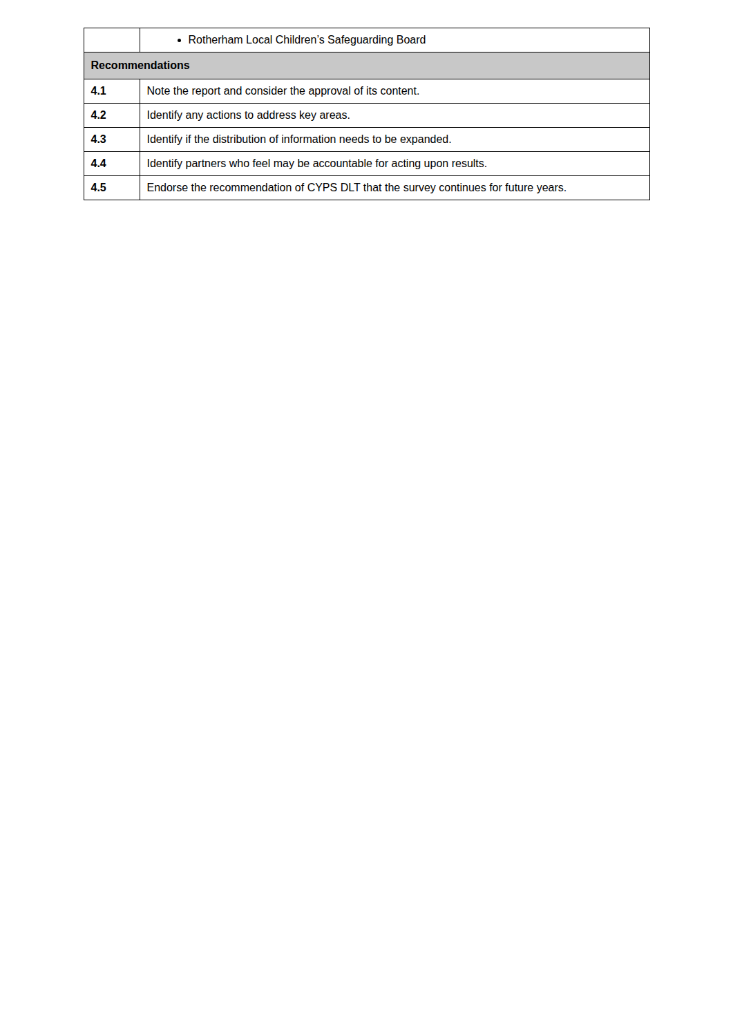| | Rotherham Local Children’s Safeguarding Board |
| Recommendations |
| 4.1 | Note the report and consider the approval of its content. |
| 4.2 | Identify any actions to address key areas. |
| 4.3 | Identify if the distribution of information needs to be expanded. |
| 4.4 | Identify partners who feel may be accountable for acting upon results. |
| 4.5 | Endorse the recommendation of CYPS DLT that the survey continues for future years. |